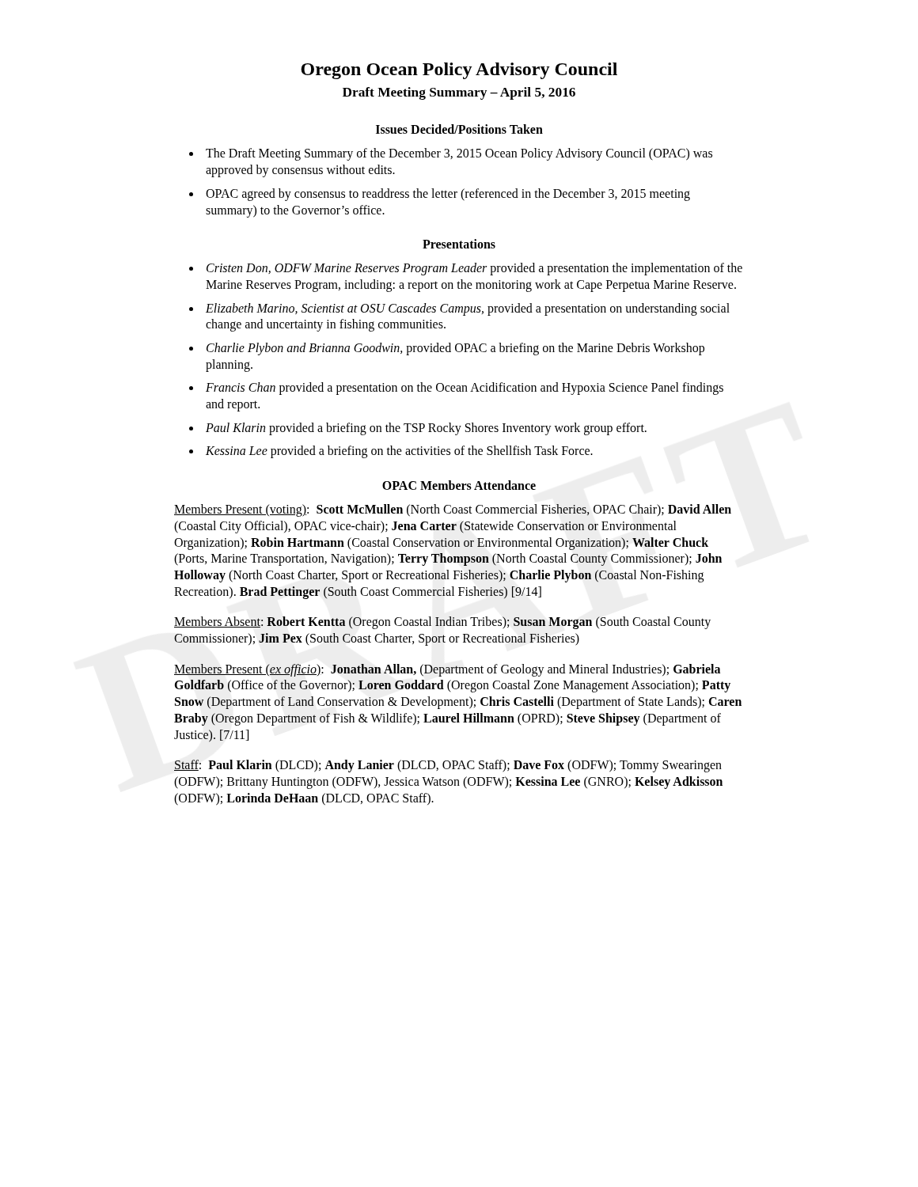DRAFT
Oregon Ocean Policy Advisory Council
Draft Meeting Summary – April 5, 2016
Issues Decided/Positions Taken
The Draft Meeting Summary of the December 3, 2015 Ocean Policy Advisory Council (OPAC) was approved by consensus without edits.
OPAC agreed by consensus to readdress the letter (referenced in the December 3, 2015 meeting summary) to the Governor’s office.
Presentations
Cristen Don, ODFW Marine Reserves Program Leader provided a presentation the implementation of the Marine Reserves Program, including: a report on the monitoring work at Cape Perpetua Marine Reserve.
Elizabeth Marino, Scientist at OSU Cascades Campus, provided a presentation on understanding social change and uncertainty in fishing communities.
Charlie Plybon and Brianna Goodwin, provided OPAC a briefing on the Marine Debris Workshop planning.
Francis Chan provided a presentation on the Ocean Acidification and Hypoxia Science Panel findings and report.
Paul Klarin provided a briefing on the TSP Rocky Shores Inventory work group effort.
Kessina Lee provided a briefing on the activities of the Shellfish Task Force.
OPAC Members Attendance
Members Present (voting): Scott McMullen (North Coast Commercial Fisheries, OPAC Chair); David Allen (Coastal City Official), OPAC vice-chair); Jena Carter (Statewide Conservation or Environmental Organization); Robin Hartmann (Coastal Conservation or Environmental Organization); Walter Chuck (Ports, Marine Transportation, Navigation); Terry Thompson (North Coastal County Commissioner); John Holloway (North Coast Charter, Sport or Recreational Fisheries); Charlie Plybon (Coastal Non-Fishing Recreation). Brad Pettinger (South Coast Commercial Fisheries) [9/14]
Members Absent: Robert Kentta (Oregon Coastal Indian Tribes); Susan Morgan (South Coastal County Commissioner); Jim Pex (South Coast Charter, Sport or Recreational Fisheries)
Members Present (ex officio): Jonathan Allan, (Department of Geology and Mineral Industries); Gabriela Goldfarb (Office of the Governor); Loren Goddard (Oregon Coastal Zone Management Association); Patty Snow (Department of Land Conservation & Development); Chris Castelli (Department of State Lands); Caren Braby (Oregon Department of Fish & Wildlife); Laurel Hillmann (OPRD); Steve Shipsey (Department of Justice). [7/11]
Staff: Paul Klarin (DLCD); Andy Lanier (DLCD, OPAC Staff); Dave Fox (ODFW); Tommy Swearingen (ODFW); Brittany Huntington (ODFW), Jessica Watson (ODFW); Kessina Lee (GNRO); Kelsey Adkisson (ODFW); Lorinda DeHaan (DLCD, OPAC Staff).